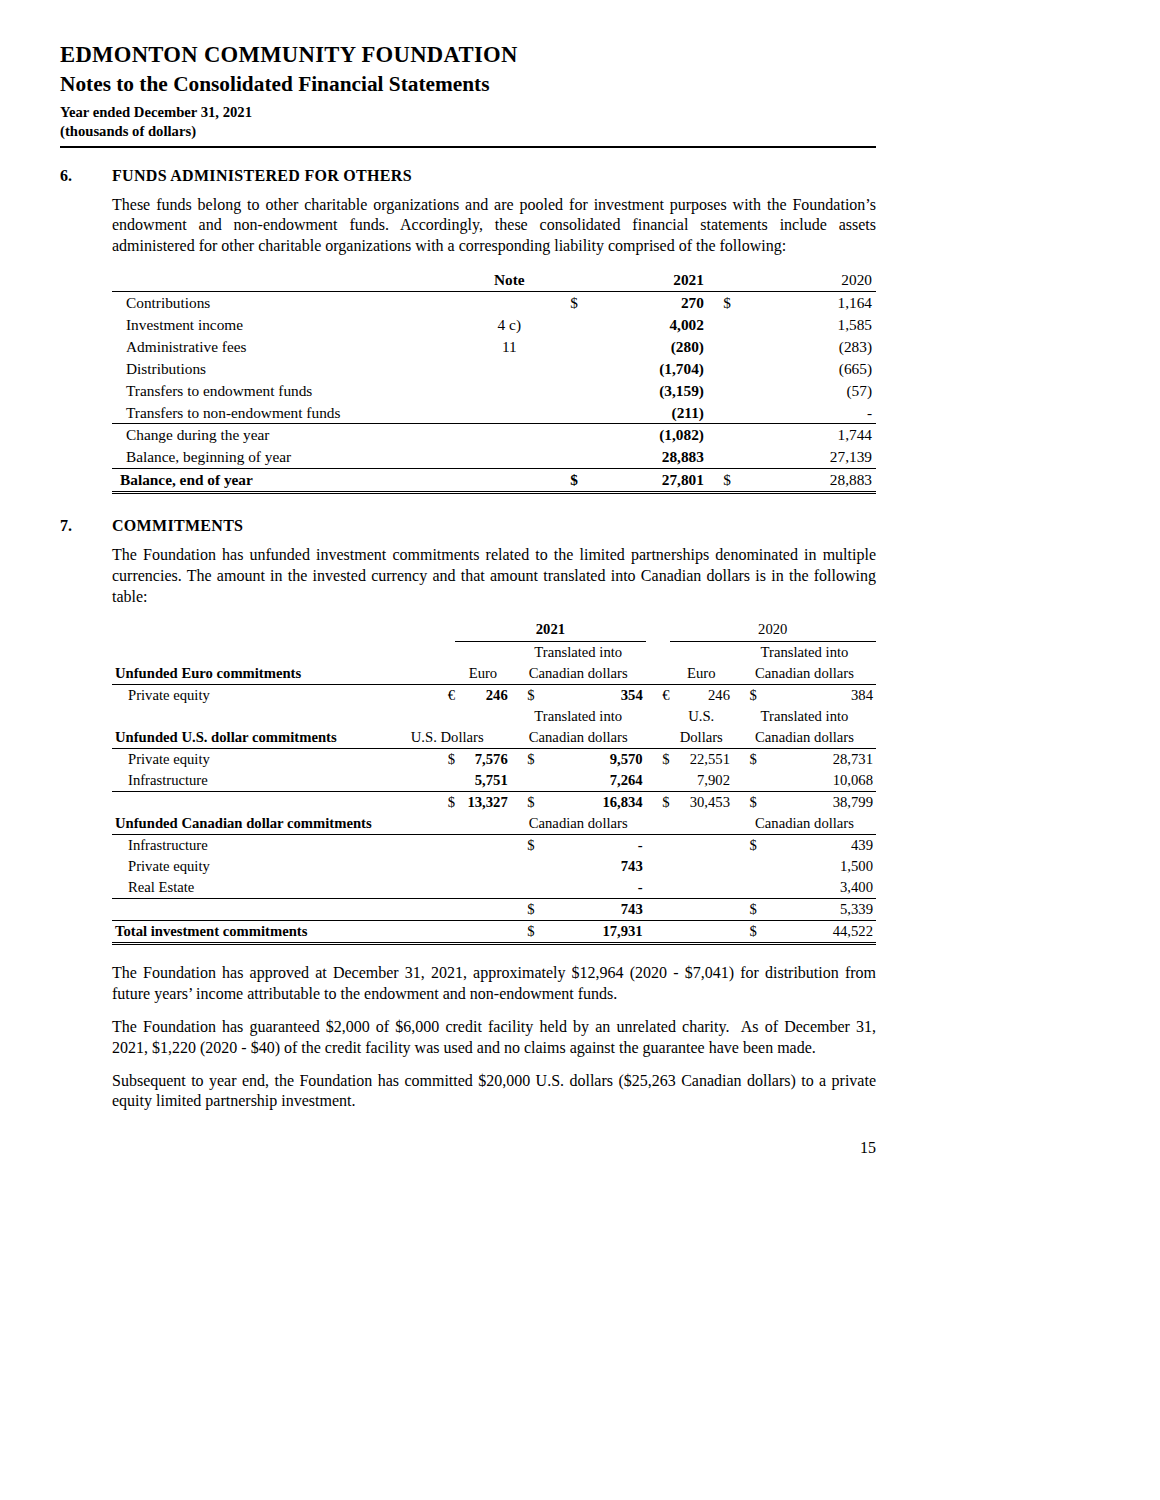EDMONTON COMMUNITY FOUNDATION
Notes to the Consolidated Financial Statements
Year ended December 31, 2021
(thousands of dollars)
6.
FUNDS ADMINISTERED FOR OTHERS
These funds belong to other charitable organizations and are pooled for investment purposes with the Foundation’s endowment and non-endowment funds. Accordingly, these consolidated financial statements include assets administered for other charitable organizations with a corresponding liability comprised of the following:
| | Note | 2021 | 2020 |
| --- | --- | --- | --- |
| Contributions | | $ | 270 | $ | 1,164 |
| Investment income | 4 c) | | 4,002 | | 1,585 |
| Administrative fees | 11 | | (280) | | (283) |
| Distributions | | | (1,704) | | (665) |
| Transfers to endowment funds | | | (3,159) | | (57) |
| Transfers to non-endowment funds | | | (211) | | - |
| Change during the year | | | (1,082) | | 1,744 |
| Balance, beginning of year | | | 28,883 | | 27,139 |
| Balance, end of year | | $ | 27,801 | $ | 28,883 |
7.
COMMITMENTS
The Foundation has unfunded investment commitments related to the limited partnerships denominated in multiple currencies. The amount in the invested currency and that amount translated into Canadian dollars is in the following table:
| | | 2021 | | 2020 |
| | | | Translated into | | | Translated into |
| Unfunded Euro commitments | | Euro | Canadian dollars | | Euro | Canadian dollars |
| Private equity | € | 246 | $ | 354 | € | 246 | $ | 384 |
| | | | Translated into | | U.S. | Translated into |
| Unfunded U.S. dollar commitments | U.S. Dollars | Canadian dollars | | Dollars | Canadian dollars |
| Private equity | $ | 7,576 | $ | 9,570 | $ | 22,551 | $ | 28,731 |
| Infrastructure | | 5,751 | | 7,264 | | 7,902 | | 10,068 |
| | $ | 13,327 | $ | 16,834 | $ | 30,453 | $ | 38,799 |
| Unfunded Canadian dollar commitments | | | Canadian dollars | | | Canadian dollars |
| Infrastructure | | | $ | - | | | $ | 439 |
| Private equity | | | | 743 | | | | 1,500 |
| Real Estate | | | | - | | | | 3,400 |
| | | | $ | 743 | | | $ | 5,339 |
| Total investment commitments | | | $ | 17,931 | | | $ | 44,522 |
The Foundation has approved at December 31, 2021, approximately $12,964 (2020 - $7,041) for distribution from future years’ income attributable to the endowment and non-endowment funds.
The Foundation has guaranteed $2,000 of $6,000 credit facility held by an unrelated charity. As of December 31, 2021, $1,220 (2020 - $40) of the credit facility was used and no claims against the guarantee have been made.
Subsequent to year end, the Foundation has committed $20,000 U.S. dollars ($25,263 Canadian dollars) to a private equity limited partnership investment.
15